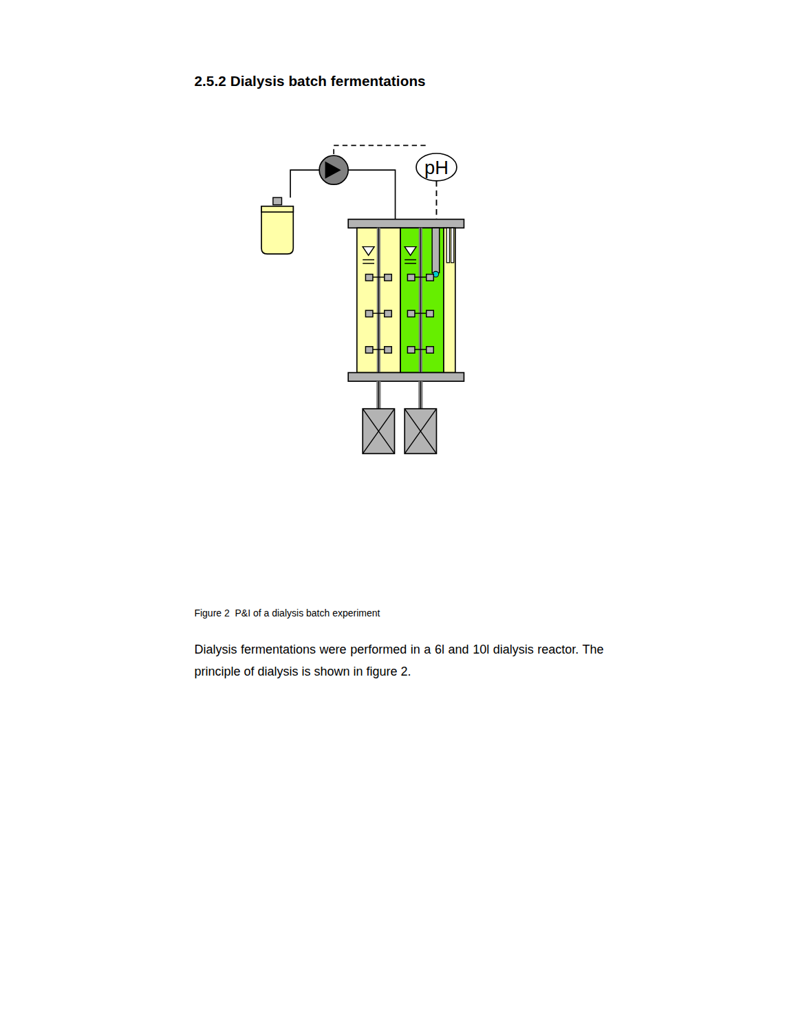2.5.2 Dialysis batch fermentations
pH
Figure 2 P&I of a dialysis batch experiment
Dialysis fermentations were performed in a 6l and 10l dialysis reactor. The principle of dialysis is shown in figure 2.